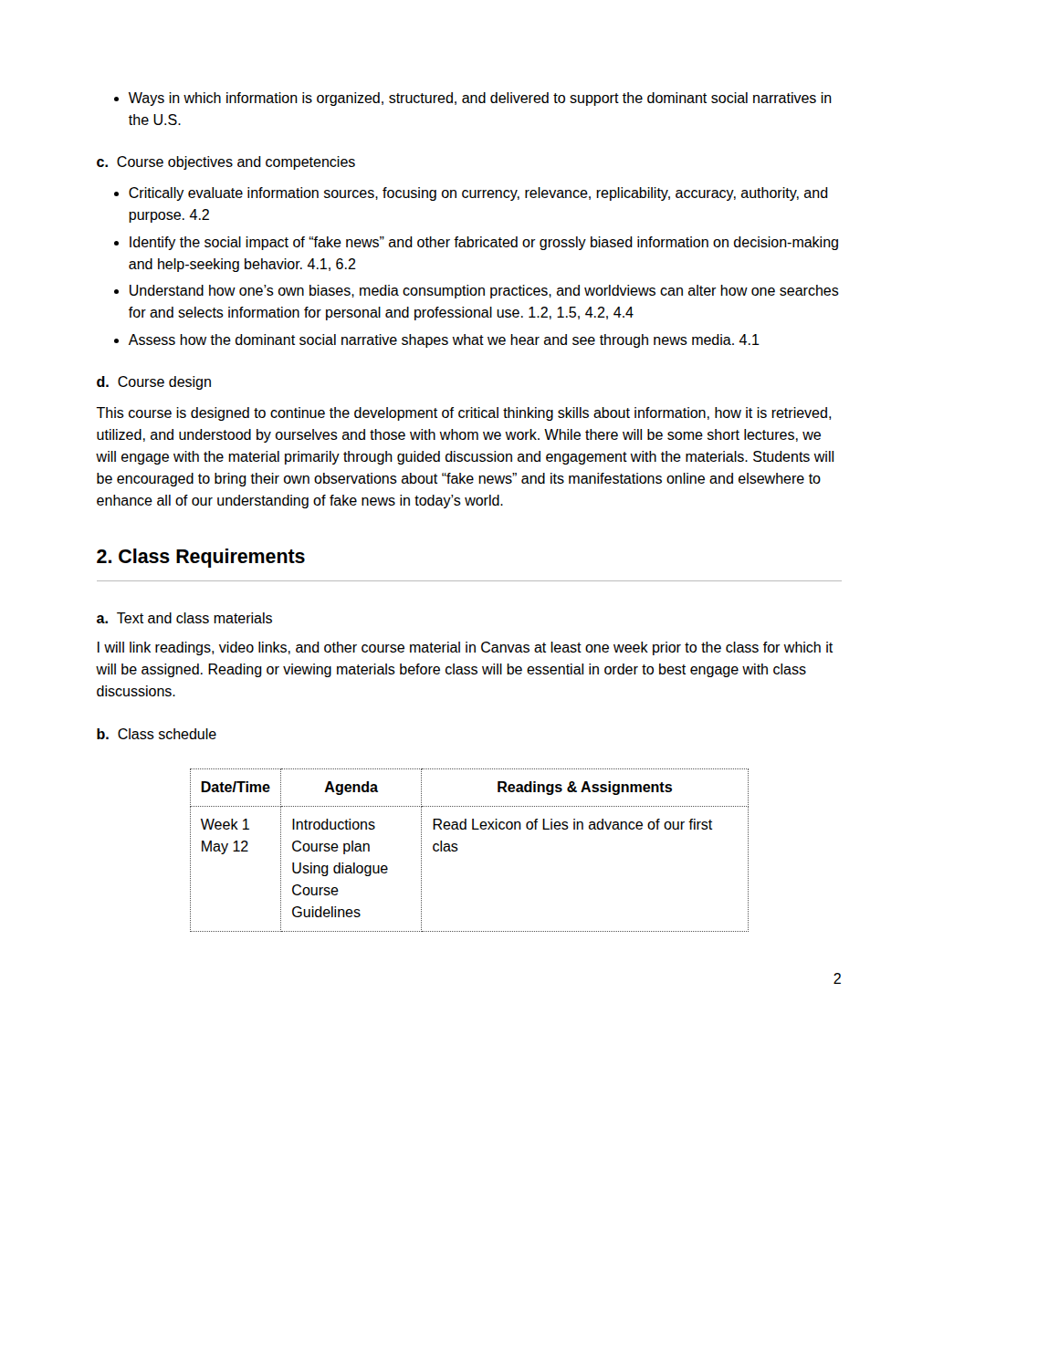Ways in which information is organized, structured, and delivered to support the dominant social narratives in the U.S.
c. Course objectives and competencies
Critically evaluate information sources, focusing on currency, relevance, replicability, accuracy, authority, and purpose. 4.2
Identify the social impact of “fake news” and other fabricated or grossly biased information on decision-making and help-seeking behavior. 4.1, 6.2
Understand how one’s own biases, media consumption practices, and worldviews can alter how one searches for and selects information for personal and professional use. 1.2, 1.5, 4.2, 4.4
Assess how the dominant social narrative shapes what we hear and see through news media. 4.1
d. Course design
This course is designed to continue the development of critical thinking skills about information, how it is retrieved, utilized, and understood by ourselves and those with whom we work. While there will be some short lectures, we will engage with the material primarily through guided discussion and engagement with the materials. Students will be encouraged to bring their own observations about “fake news” and its manifestations online and elsewhere to enhance all of our understanding of fake news in today’s world.
2. Class Requirements
a. Text and class materials
I will link readings, video links, and other course material in Canvas at least one week prior to the class for which it will be assigned. Reading or viewing materials before class will be essential in order to best engage with class discussions.
b. Class schedule
| Date/Time | Agenda | Readings & Assignments |
| --- | --- | --- |
| Week 1 May 12 | Introductions Course plan Using dialogue Course Guidelines | Read Lexicon of Lies in advance of our first clas |
2